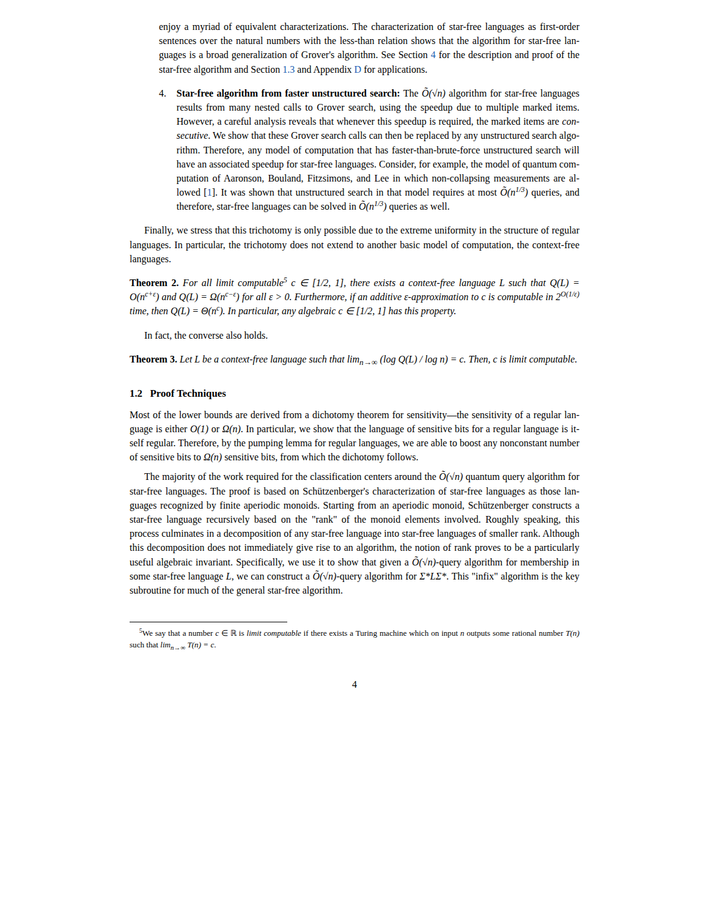enjoy a myriad of equivalent characterizations. The characterization of star-free languages as first-order sentences over the natural numbers with the less-than relation shows that the algorithm for star-free languages is a broad generalization of Grover's algorithm. See Section 4 for the description and proof of the star-free algorithm and Section 1.3 and Appendix D for applications.
4. Star-free algorithm from faster unstructured search: The Õ(√n) algorithm for star-free languages results from many nested calls to Grover search, using the speedup due to multiple marked items. However, a careful analysis reveals that whenever this speedup is required, the marked items are consecutive. We show that these Grover search calls can then be replaced by any unstructured search algorithm. Therefore, any model of computation that has faster-than-brute-force unstructured search will have an associated speedup for star-free languages. Consider, for example, the model of quantum computation of Aaronson, Bouland, Fitzsimons, and Lee in which non-collapsing measurements are allowed [1]. It was shown that unstructured search in that model requires at most Õ(n1/3) queries, and therefore, star-free languages can be solved in Õ(n1/3) queries as well.
Finally, we stress that this trichotomy is only possible due to the extreme uniformity in the structure of regular languages. In particular, the trichotomy does not extend to another basic model of computation, the context-free languages.
Theorem 2. For all limit computable5 c ∈ [1/2, 1], there exists a context-free language L such that Q(L) = O(nc+ε) and Q(L) = Ω(nc−ε) for all ε > 0. Furthermore, if an additive ε-approximation to c is computable in 2O(1/ε) time, then Q(L) = Θ(nc). In particular, any algebraic c ∈ [1/2, 1] has this property.
In fact, the converse also holds.
Theorem 3. Let L be a context-free language such that limn→∞ (log Q(L) / log n) = c. Then, c is limit computable.
1.2 Proof Techniques
Most of the lower bounds are derived from a dichotomy theorem for sensitivity—the sensitivity of a regular language is either O(1) or Ω(n). In particular, we show that the language of sensitive bits for a regular language is itself regular. Therefore, by the pumping lemma for regular languages, we are able to boost any nonconstant number of sensitive bits to Ω(n) sensitive bits, from which the dichotomy follows.
The majority of the work required for the classification centers around the Õ(√n) quantum query algorithm for star-free languages. The proof is based on Schützenberger's characterization of star-free languages as those languages recognized by finite aperiodic monoids. Starting from an aperiodic monoid, Schützenberger constructs a star-free language recursively based on the "rank" of the monoid elements involved. Roughly speaking, this process culminates in a decomposition of any star-free language into star-free languages of smaller rank. Although this decomposition does not immediately give rise to an algorithm, the notion of rank proves to be a particularly useful algebraic invariant. Specifically, we use it to show that given a Õ(√n)-query algorithm for membership in some star-free language L, we can construct a Õ(√n)-query algorithm for Σ*LΣ*. This "infix" algorithm is the key subroutine for much of the general star-free algorithm.
5We say that a number c ∈ ℝ is limit computable if there exists a Turing machine which on input n outputs some rational number T(n) such that limn→∞ T(n) = c.
4